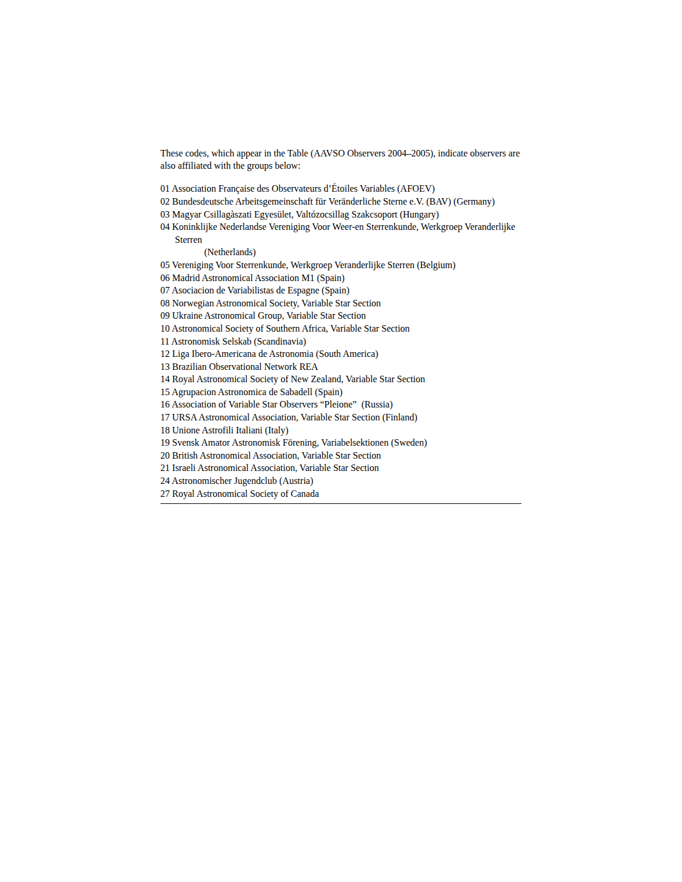These codes, which appear in the Table (AAVSO Observers 2004–2005), indicate observers are also affiliated with the groups below:
01 Association Française des Observateurs d’Étoiles Variables (AFOEV)
02 Bundesdeutsche Arbeitsgemeinschaft für Veränderliche Sterne e.V. (BAV) (Germany)
03 Magyar Csillagàszati Egyesület, Valtózocsillag Szakcsoport (Hungary)
04 Koninklijke Nederlandse Vereniging Voor Weer-en Sterrenkunde, Werkgroep Veranderlijke Sterren(Netherlands)
05 Vereniging Voor Sterrenkunde, Werkgroep Veranderlijke Sterren (Belgium)
06 Madrid Astronomical Association M1 (Spain)
07 Asociacion de Variabilistas de Espagne (Spain)
08 Norwegian Astronomical Society, Variable Star Section
09 Ukraine Astronomical Group, Variable Star Section
10 Astronomical Society of Southern Africa, Variable Star Section
11 Astronomisk Selskab (Scandinavia)
12 Liga Ibero-Americana de Astronomia (South America)
13 Brazilian Observational Network REA
14 Royal Astronomical Society of New Zealand, Variable Star Section
15 Agrupacion Astronomica de Sabadell (Spain)
16 Association of Variable Star Observers “Pleione” (Russia)
17 URSA Astronomical Association, Variable Star Section (Finland)
18 Unione Astrofili Italiani (Italy)
19 Svensk Amator Astronomisk Förening, Variabelsektionen (Sweden)
20 British Astronomical Association, Variable Star Section
21 Israeli Astronomical Association, Variable Star Section
24 Astronomischer Jugendclub (Austria)
27 Royal Astronomical Society of Canada